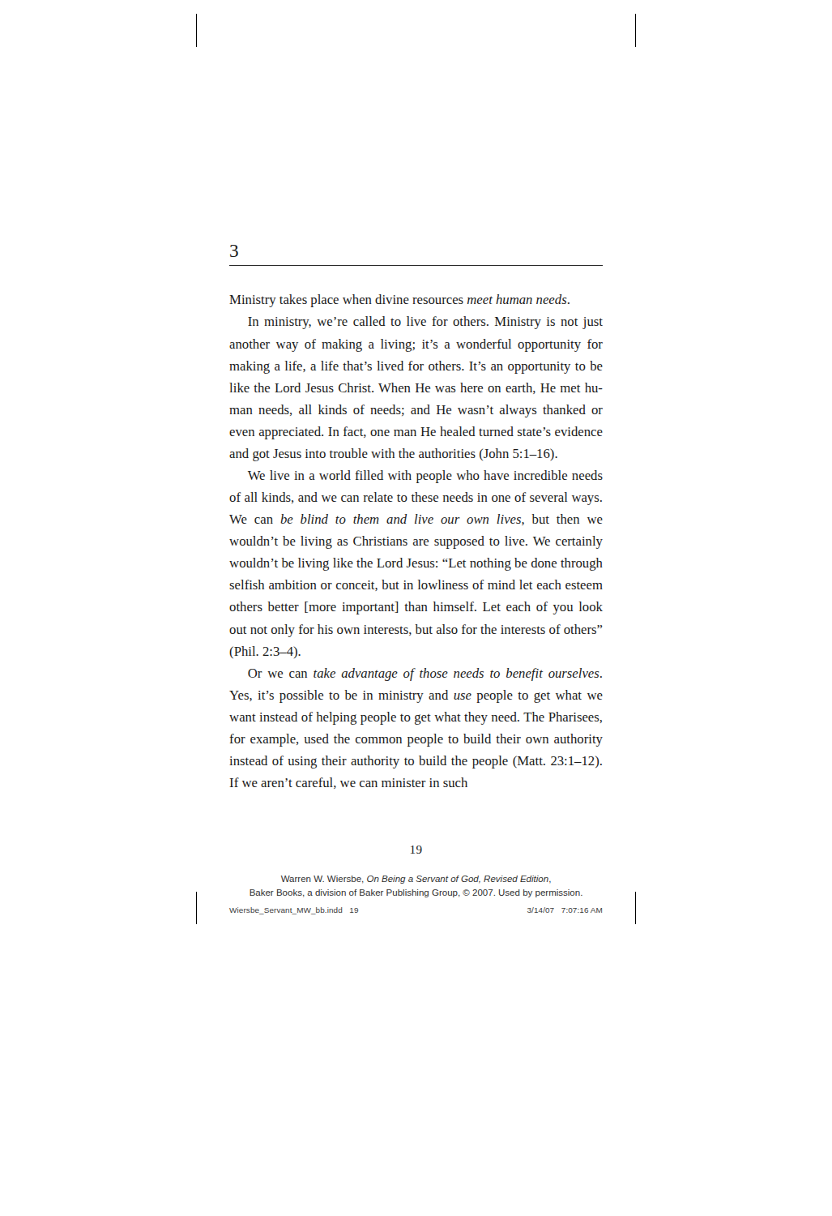3
Ministry takes place when divine resources meet human needs.
In ministry, we’re called to live for others. Ministry is not just another way of making a living; it’s a wonderful opportunity for making a life, a life that’s lived for others. It’s an opportunity to be like the Lord Jesus Christ. When He was here on earth, He met human needs, all kinds of needs; and He wasn’t always thanked or even appreciated. In fact, one man He healed turned state’s evidence and got Jesus into trouble with the authorities (John 5:1–16).
We live in a world filled with people who have incredible needs of all kinds, and we can relate to these needs in one of several ways. We can be blind to them and live our own lives, but then we wouldn’t be living as Christians are supposed to live. We certainly wouldn’t be living like the Lord Jesus: “Let nothing be done through selfish ambition or conceit, but in lowliness of mind let each esteem others better [more important] than himself. Let each of you look out not only for his own interests, but also for the interests of others” (Phil. 2:3–4).
Or we can take advantage of those needs to benefit ourselves. Yes, it’s possible to be in ministry and use people to get what we want instead of helping people to get what they need. The Pharisees, for example, used the common people to build their own authority instead of using their authority to build the people (Matt. 23:1–12). If we aren’t careful, we can minister in such
19
Warren W. Wiersbe, On Being a Servant of God, Revised Edition,
Baker Books, a division of Baker Publishing Group, © 2007. Used by permission.
Wiersbe_Servant_MW_bb.indd 19 3/14/07 7:07:16 AM